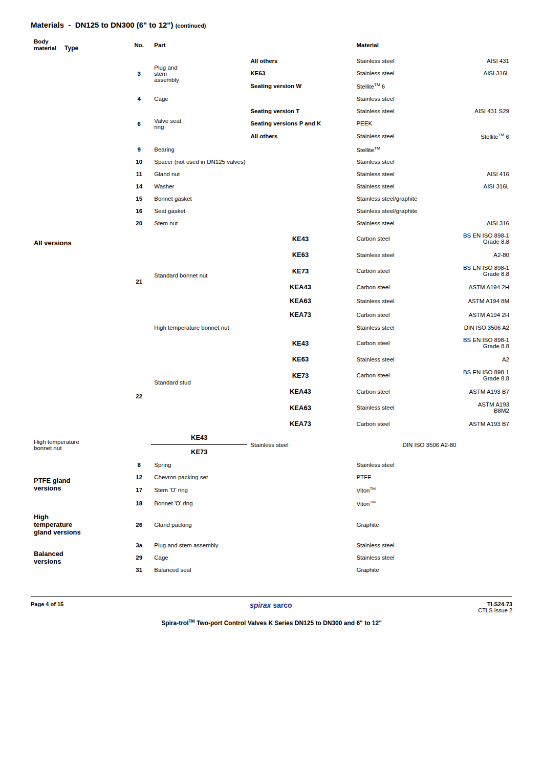Materials - DN125 to DN300 (6" to 12") (continued)
| Body material Type | No. | Part | Material |
| All versions | 3 | Plug and stem assembly | All others | Stainless steel | AISI 431 |
| KE63 | Stainless steel | AISI 316L |
| Seating version W | Stellite TM 6 |
| 4 | Cage | Stainless steel |
| 6 | Valve seat ring | Seating version T | Stainless steel | AISI 431 S29 |
| Seating versions P and K | PEEK |
| All others | Stainless steel | Stellite TM 6 |
| 9 | Bearing | Stellite TM |
| 10 | Spacer (not used in DN125 valves) | Stainless steel |
| 11 | Gland nut | Stainless steel | AISI 416 |
| 14 | Washer | Stainless steel | AISI 316L |
| 15 | Bonnet gasket | Stainless steel/graphite |
| 16 | Seat gasket | Stainless steel/graphite |
| 20 | Stem nut | Stainless steel | AISI 316 |
| 21 | Standard bonnet nut | KE43 | Carbon steel | BS EN ISO 898-1 Grade 8.8 |
| KE63 | Stainless steel | A2-80 |
| KE73 | Carbon steel | BS EN ISO 898-1 Grade 8.8 |
| KEA43 | Carbon steel | ASTM A194 2H |
| KEA63 | Stainless steel | ASTM A194 8M |
| KEA73 | Carbon steel | ASTM A194 2H |
| High temperature bonnet nut | Stainless steel | DIN ISO 3506 A2 |
| 22 | Standard stud | KE43 | Carbon steel | BS EN ISO 898-1 Grade 8.8 |
| KE63 | Stainless steel | A2 |
| KE73 | Carbon steel | BS EN ISO 898-1 Grade 8.8 |
| KEA43 | Carbon steel | ASTM A193 B7 |
| KEA63 | Stainless steel | ASTM A193 B8M2 |
| KEA73 | Carbon steel | ASTM A193 B7 |
| High temperature bonnet nut | KE43 | Stainless steel | DIN ISO 3506 A2-80 |
| KE73 |
| PTFE gland versions | 8 | Spring | Stainless steel |
| 12 | Chevron packing set | PTFE |
| 17 | Stem 'O' ring | Viton TM |
| 18 | Bonnet 'O' ring | Viton TM |
| High temperature gland versions | 26 | Gland packing | Graphite |
| Balanced versions | 3a | Plug and stem assembly | Stainless steel |
| 29 | Cage | Stainless steel |
| 31 | Balanced seal | Graphite |
Page 4 of 15
TI-S24-73
CTLS Issue 2
spirax sarco
Spira-trolTM Two-port Control Valves K Series DN125 to DN300 and 6" to 12"